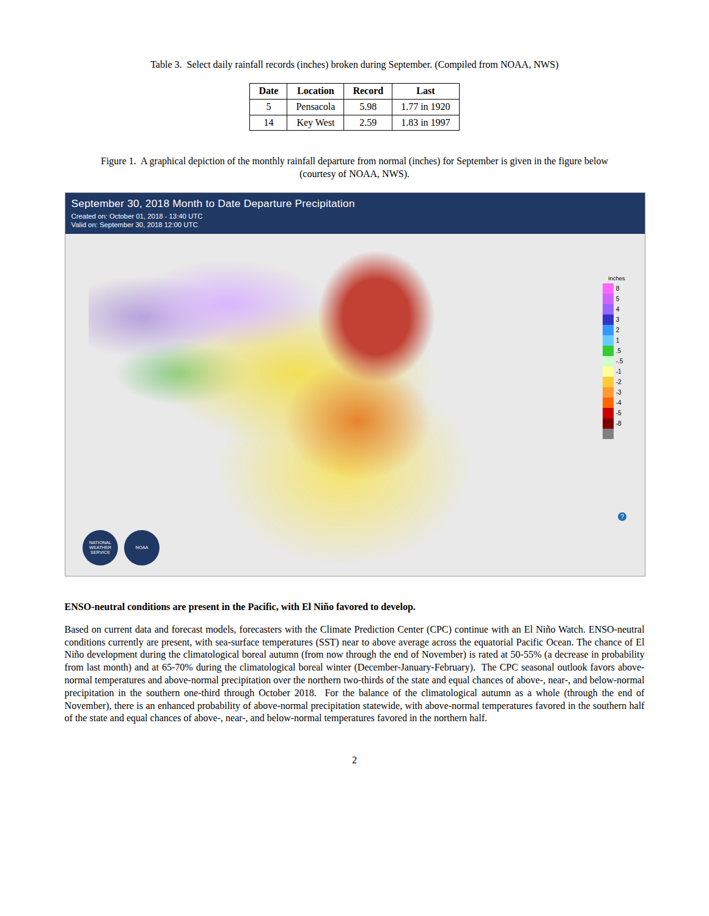Table 3. Select daily rainfall records (inches) broken during September. (Compiled from NOAA, NWS)
| Date | Location | Record | Last |
| --- | --- | --- | --- |
| 5 | Pensacola | 5.98 | 1.77 in 1920 |
| 14 | Key West | 2.59 | 1.83 in 1997 |
Figure 1. A graphical depiction of the monthly rainfall departure from normal (inches) for September is given in the figure below (courtesy of NOAA, NWS).
September 30, 2018 Month to Date Departure Precipitation
Created on: October 01, 2018 - 13:40 UTC
Valid on: September 30, 2018 12:00 UTC
Inches
8
5
4
3
2
1
.5
-.5
-1
-2
-3
-4
-5
-8
?
NATIONAL
WEATHER
SERVICE
NOAA
ENSO-neutral conditions are present in the Pacific, with El Niño favored to develop.
Based on current data and forecast models, forecasters with the Climate Prediction Center (CPC) continue with an El Niño Watch. ENSO-neutral conditions currently are present, with sea-surface temperatures (SST) near to above average across the equatorial Pacific Ocean. The chance of El Niño development during the climatological boreal autumn (from now through the end of November) is rated at 50-55% (a decrease in probability from last month) and at 65-70% during the climatological boreal winter (December-January-February). The CPC seasonal outlook favors above-normal temperatures and above-normal precipitation over the northern two-thirds of the state and equal chances of above-, near-, and below-normal precipitation in the southern one-third through October 2018. For the balance of the climatological autumn as a whole (through the end of November), there is an enhanced probability of above-normal precipitation statewide, with above-normal temperatures favored in the southern half of the state and equal chances of above-, near-, and below-normal temperatures favored in the northern half.
2